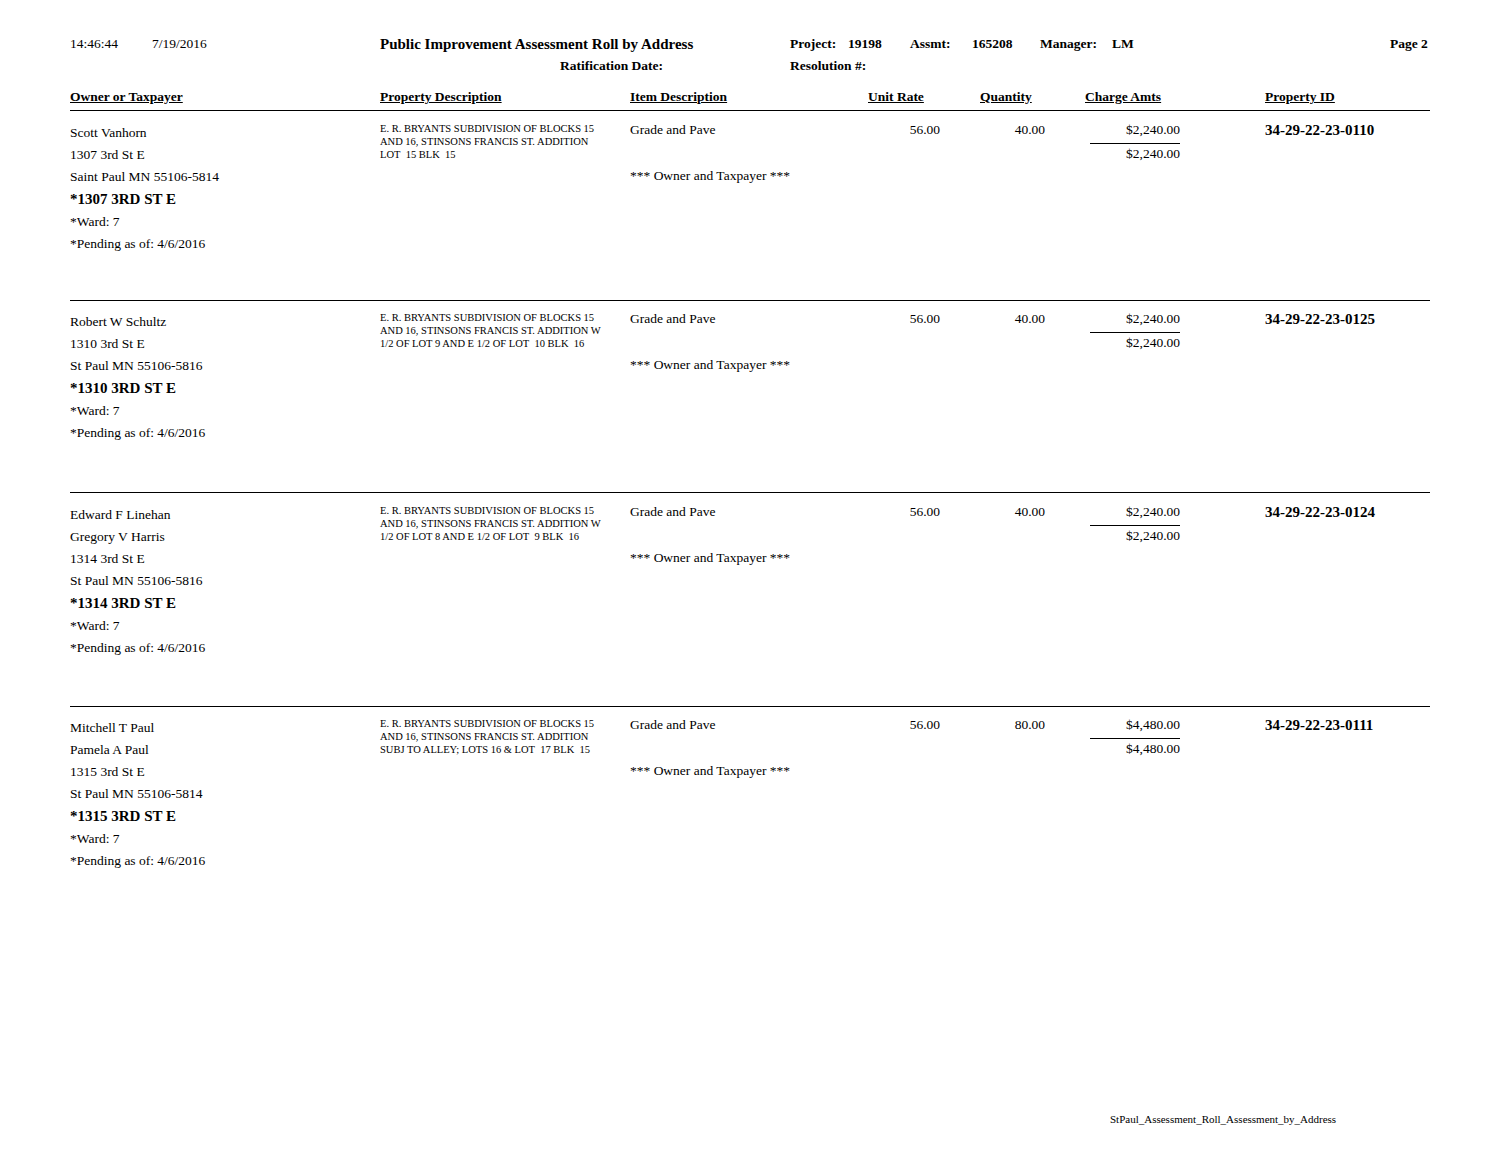14:46:44
7/19/2016
Public Improvement Assessment Roll by Address
Project:
19198
Assmt:
165208
Manager:
LM
Page 2
Ratification Date:
Resolution #:
Owner or Taxpayer
Property Description
Item Description
Unit Rate
Quantity
Charge Amts
Property ID
Scott Vanhorn
1307 3rd St E
Saint Paul MN 55106-5814
*1307 3RD ST E
*Ward: 7
*Pending as of: 4/6/2016
E. R. BRYANTS SUBDIVISION OF BLOCKS 15 AND 16, STINSONS FRANCIS ST. ADDITION LOT 15 BLK 15
Grade and Pave
*** Owner and Taxpayer ***
56.00
40.00
$2,240.00
$2,240.00
34-29-22-23-0110
Robert W Schultz
1310 3rd St E
St Paul MN 55106-5816
*1310 3RD ST E
*Ward: 7
*Pending as of: 4/6/2016
E. R. BRYANTS SUBDIVISION OF BLOCKS 15 AND 16, STINSONS FRANCIS ST. ADDITION W 1/2 OF LOT 9 AND E 1/2 OF LOT 10 BLK 16
Grade and Pave
*** Owner and Taxpayer ***
56.00
40.00
$2,240.00
$2,240.00
34-29-22-23-0125
Edward F Linehan
Gregory V Harris
1314 3rd St E
St Paul MN 55106-5816
*1314 3RD ST E
*Ward: 7
*Pending as of: 4/6/2016
E. R. BRYANTS SUBDIVISION OF BLOCKS 15 AND 16, STINSONS FRANCIS ST. ADDITION W 1/2 OF LOT 8 AND E 1/2 OF LOT 9 BLK 16
Grade and Pave
*** Owner and Taxpayer ***
56.00
40.00
$2,240.00
$2,240.00
34-29-22-23-0124
Mitchell T Paul
Pamela A Paul
1315 3rd St E
St Paul MN 55106-5814
*1315 3RD ST E
*Ward: 7
*Pending as of: 4/6/2016
E. R. BRYANTS SUBDIVISION OF BLOCKS 15 AND 16, STINSONS FRANCIS ST. ADDITION SUBJ TO ALLEY; LOTS 16 & LOT 17 BLK 15
Grade and Pave
*** Owner and Taxpayer ***
56.00
80.00
$4,480.00
$4,480.00
34-29-22-23-0111
StPaul_Assessment_Roll_Assessment_by_Address